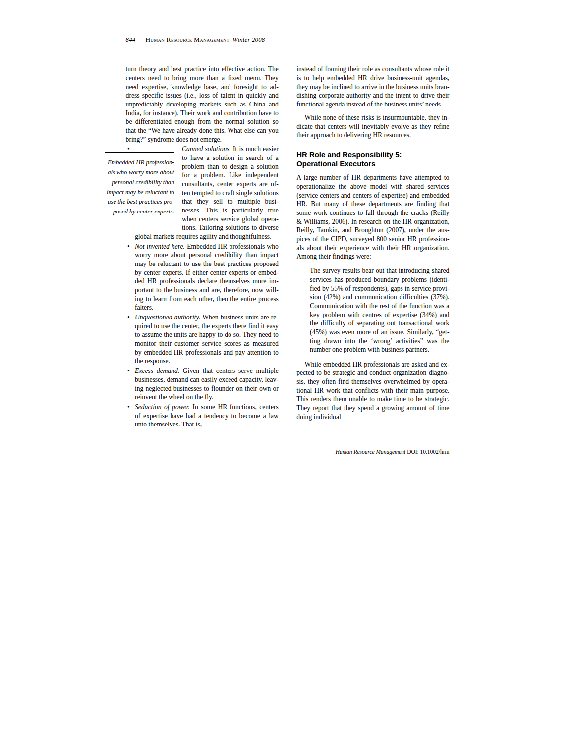844 Human Resource Management, Winter 2008
turn theory and best practice into effective action. The centers need to bring more than a fixed menu. They need expertise, knowledge base, and foresight to address specific issues (i.e., loss of talent in quickly and unpredictably developing markets such as China and India, for instance). Their work and contribution have to be differentiated enough from the normal solution so that the “We have already done this. What else can you bring?” syndrome does not emerge.
Canned solutions.
Embedded HR professionals who worry more about personal credibility than impact may be reluctant to use the best practices proposed by center experts.
It is much easier to have a solution in search of a problem than to design a solution for a problem. Like independent consultants, center experts are often tempted to craft single solutions that they sell to multiple businesses. This is particularly true when centers service global operations. Tailoring solutions to diverse global markets requires agility and thoughtfulness.
Not invented here. Embedded HR professionals who worry more about personal credibility than impact may be reluctant to use the best practices proposed by center experts. If either center experts or embedded HR professionals declare themselves more important to the business and are, therefore, now willing to learn from each other, then the entire process falters.
Unquestioned authority. When business units are required to use the center, the experts there find it easy to assume the units are happy to do so. They need to monitor their customer service scores as measured by embedded HR professionals and pay attention to the response.
Excess demand. Given that centers serve multiple businesses, demand can easily exceed capacity, leaving neglected businesses to flounder on their own or reinvent the wheel on the fly.
Seduction of power. In some HR functions, centers of expertise have had a tendency to become a law unto themselves. That is,
instead of framing their role as consultants whose role it is to help embedded HR drive business-unit agendas, they may be inclined to arrive in the business units brandishing corporate authority and the intent to drive their functional agenda instead of the business units’ needs.
While none of these risks is insurmountable, they indicate that centers will inevitably evolve as they refine their approach to delivering HR resources.
HR Role and Responsibility 5:
Operational Executors
A large number of HR departments have attempted to operationalize the above model with shared services (service centers and centers of expertise) and embedded HR. But many of these departments are finding that some work continues to fall through the cracks (Reilly & Williams, 2006). In research on the HR organization, Reilly, Tamkin, and Broughton (2007), under the auspices of the CIPD, surveyed 800 senior HR professionals about their experience with their HR organization. Among their findings were:
The survey results bear out that introducing shared services has produced boundary problems (identified by 55% of respondents), gaps in service provision (42%) and communication difficulties (37%). Communication with the rest of the function was a key problem with centres of expertise (34%) and the difficulty of separating out transactional work (45%) was even more of an issue. Similarly, “getting drawn into the ‘wrong’ activities” was the number one problem with business partners.
While embedded HR professionals are asked and expected to be strategic and conduct organization diagnosis, they often find themselves overwhelmed by operational HR work that conflicts with their main purpose. This renders them unable to make time to be strategic. They report that they spend a growing amount of time doing individual
Human Resource Management DOI: 10.1002/hrm